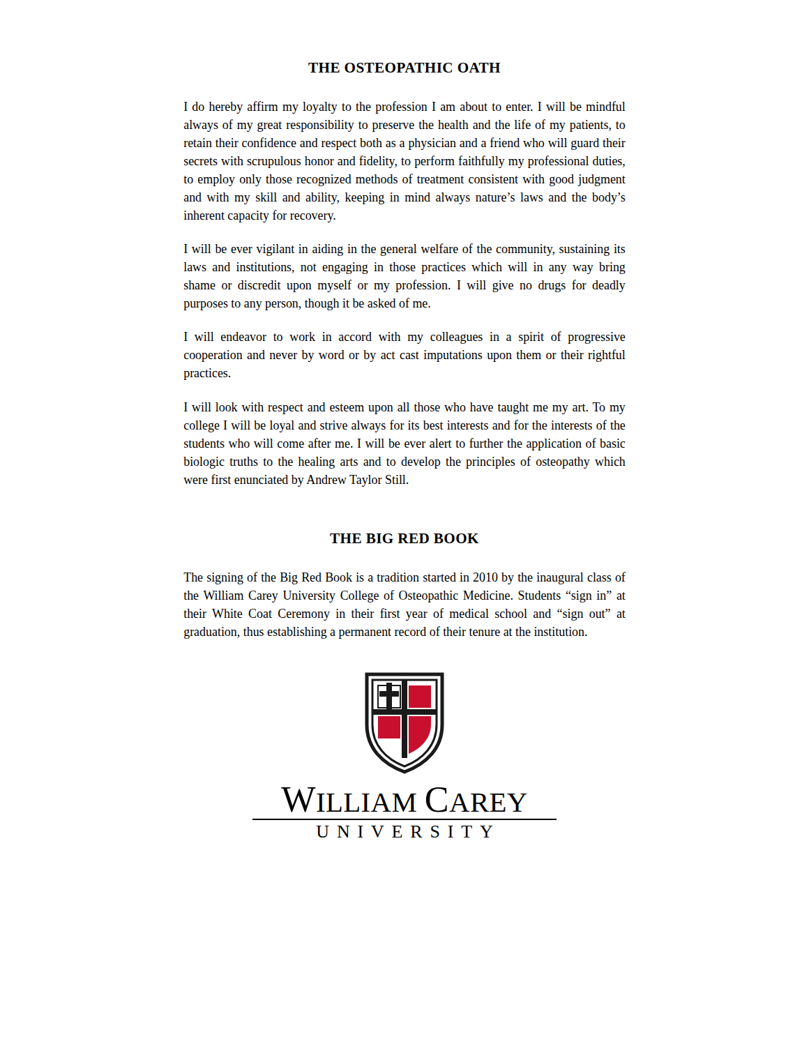THE OSTEOPATHIC OATH
I do hereby affirm my loyalty to the profession I am about to enter. I will be mindful always of my great responsibility to preserve the health and the life of my patients, to retain their confidence and respect both as a physician and a friend who will guard their secrets with scrupulous honor and fidelity, to perform faithfully my professional duties, to employ only those recognized methods of treatment consistent with good judgment and with my skill and ability, keeping in mind always nature’s laws and the body’s inherent capacity for recovery.
I will be ever vigilant in aiding in the general welfare of the community, sustaining its laws and institutions, not engaging in those practices which will in any way bring shame or discredit upon myself or my profession. I will give no drugs for deadly purposes to any person, though it be asked of me.
I will endeavor to work in accord with my colleagues in a spirit of progressive cooperation and never by word or by act cast imputations upon them or their rightful practices.
I will look with respect and esteem upon all those who have taught me my art. To my college I will be loyal and strive always for its best interests and for the interests of the students who will come after me. I will be ever alert to further the application of basic biologic truths to the healing arts and to develop the principles of osteopathy which were first enunciated by Andrew Taylor Still.
THE BIG RED BOOK
The signing of the Big Red Book is a tradition started in 2010 by the inaugural class of the William Carey University College of Osteopathic Medicine. Students “sign in” at their White Coat Ceremony in their first year of medical school and “sign out” at graduation, thus establishing a permanent record of their tenure at the institution.
WILLIAM CAREY
UNIVERSITY